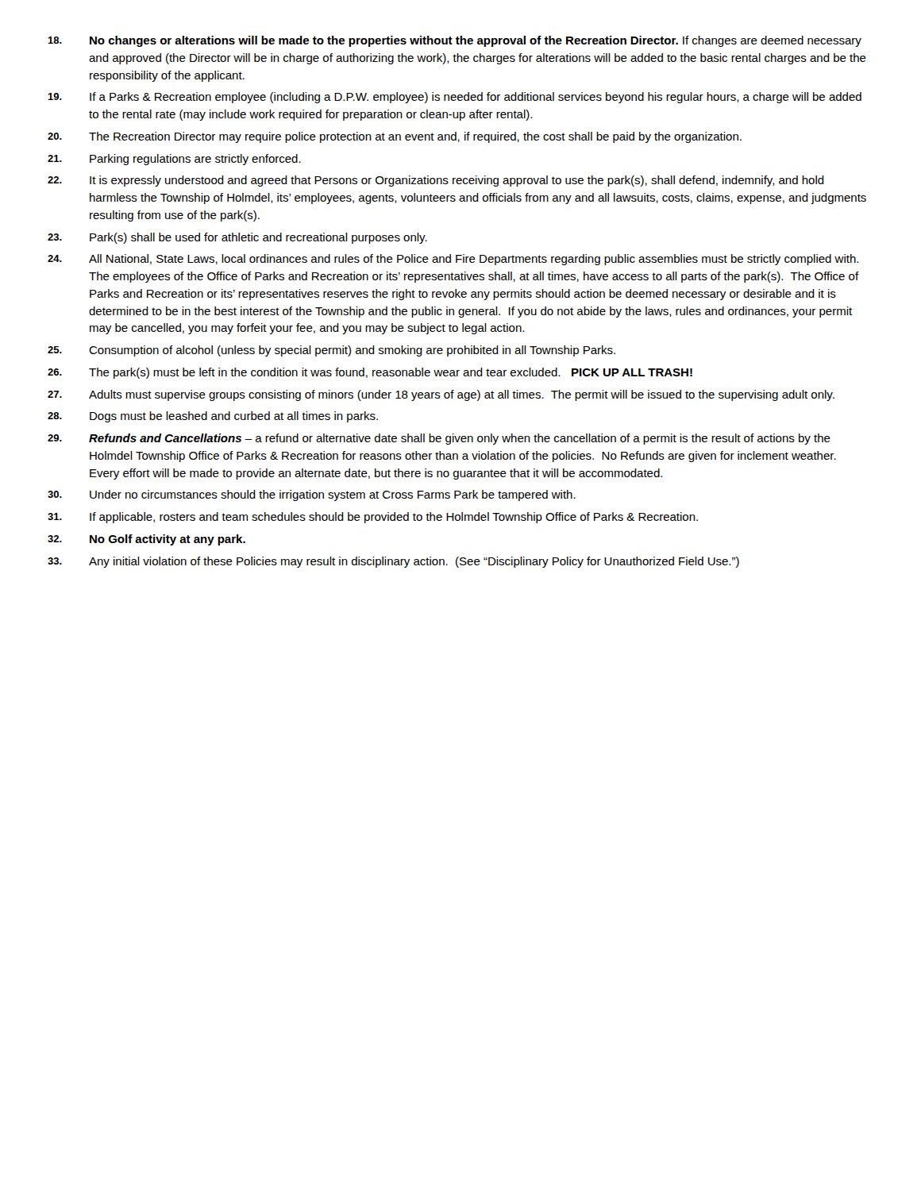18. No changes or alterations will be made to the properties without the approval of the Recreation Director. If changes are deemed necessary and approved (the Director will be in charge of authorizing the work), the charges for alterations will be added to the basic rental charges and be the responsibility of the applicant.
19. If a Parks & Recreation employee (including a D.P.W. employee) is needed for additional services beyond his regular hours, a charge will be added to the rental rate (may include work required for preparation or clean-up after rental).
20. The Recreation Director may require police protection at an event and, if required, the cost shall be paid by the organization.
21. Parking regulations are strictly enforced.
22. It is expressly understood and agreed that Persons or Organizations receiving approval to use the park(s), shall defend, indemnify, and hold harmless the Township of Holmdel, its’ employees, agents, volunteers and officials from any and all lawsuits, costs, claims, expense, and judgments resulting from use of the park(s).
23. Park(s) shall be used for athletic and recreational purposes only.
24. All National, State Laws, local ordinances and rules of the Police and Fire Departments regarding public assemblies must be strictly complied with. The employees of the Office of Parks and Recreation or its’ representatives shall, at all times, have access to all parts of the park(s). The Office of Parks and Recreation or its’ representatives reserves the right to revoke any permits should action be deemed necessary or desirable and it is determined to be in the best interest of the Township and the public in general. If you do not abide by the laws, rules and ordinances, your permit may be cancelled, you may forfeit your fee, and you may be subject to legal action.
25. Consumption of alcohol (unless by special permit) and smoking are prohibited in all Township Parks.
26. The park(s) must be left in the condition it was found, reasonable wear and tear excluded. PICK UP ALL TRASH!
27. Adults must supervise groups consisting of minors (under 18 years of age) at all times. The permit will be issued to the supervising adult only.
28. Dogs must be leashed and curbed at all times in parks.
29. Refunds and Cancellations – a refund or alternative date shall be given only when the cancellation of a permit is the result of actions by the Holmdel Township Office of Parks & Recreation for reasons other than a violation of the policies. No Refunds are given for inclement weather. Every effort will be made to provide an alternate date, but there is no guarantee that it will be accommodated.
30. Under no circumstances should the irrigation system at Cross Farms Park be tampered with.
31. If applicable, rosters and team schedules should be provided to the Holmdel Township Office of Parks & Recreation.
32. No Golf activity at any park.
33. Any initial violation of these Policies may result in disciplinary action. (See “Disciplinary Policy for Unauthorized Field Use.”)